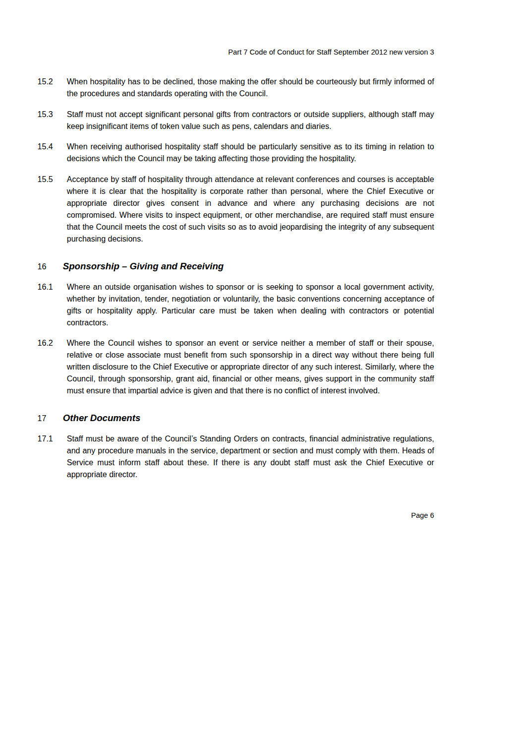Part 7 Code of Conduct for Staff September 2012 new version 3
15.2
When hospitality has to be declined, those making the offer should be courteously but firmly informed of the procedures and standards operating with the Council.
15.3
Staff must not accept significant personal gifts from contractors or outside suppliers, although staff may keep insignificant items of token value such as pens, calendars and diaries.
15.4
When receiving authorised hospitality staff should be particularly sensitive as to its timing in relation to decisions which the Council may be taking affecting those providing the hospitality.
15.5
Acceptance by staff of hospitality through attendance at relevant conferences and courses is acceptable where it is clear that the hospitality is corporate rather than personal, where the Chief Executive or appropriate director gives consent in advance and where any purchasing decisions are not compromised. Where visits to inspect equipment, or other merchandise, are required staff must ensure that the Council meets the cost of such visits so as to avoid jeopardising the integrity of any subsequent purchasing decisions.
16
Sponsorship – Giving and Receiving
16.1
Where an outside organisation wishes to sponsor or is seeking to sponsor a local government activity, whether by invitation, tender, negotiation or voluntarily, the basic conventions concerning acceptance of gifts or hospitality apply. Particular care must be taken when dealing with contractors or potential contractors.
16.2
Where the Council wishes to sponsor an event or service neither a member of staff or their spouse, relative or close associate must benefit from such sponsorship in a direct way without there being full written disclosure to the Chief Executive or appropriate director of any such interest. Similarly, where the Council, through sponsorship, grant aid, financial or other means, gives support in the community staff must ensure that impartial advice is given and that there is no conflict of interest involved.
17
Other Documents
17.1
Staff must be aware of the Council’s Standing Orders on contracts, financial administrative regulations, and any procedure manuals in the service, department or section and must comply with them. Heads of Service must inform staff about these. If there is any doubt staff must ask the Chief Executive or appropriate director.
Page 6